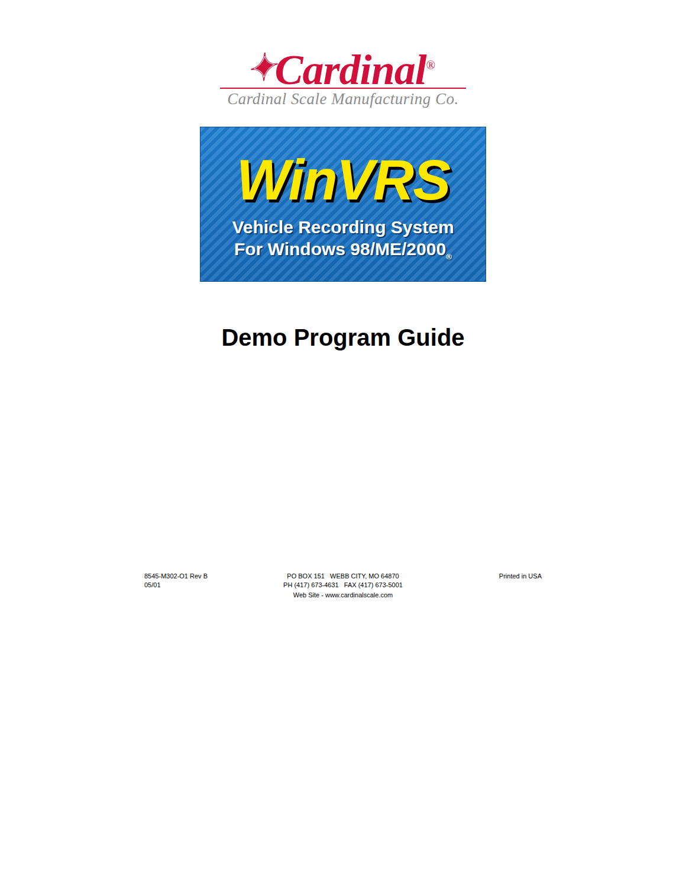✦Cardinal®
Cardinal Scale Manufacturing Co.
WinVRS
Vehicle Recording System
For Windows 98/ME/2000®
Demo Program Guide
| 8545-M302-O1 Rev B 05/01 | PO BOX 151 WEBB CITY, MO 64870 PH (417) 673-4631 FAX (417) 673-5001 | Printed in USA |
Web Site - www.cardinalscale.com